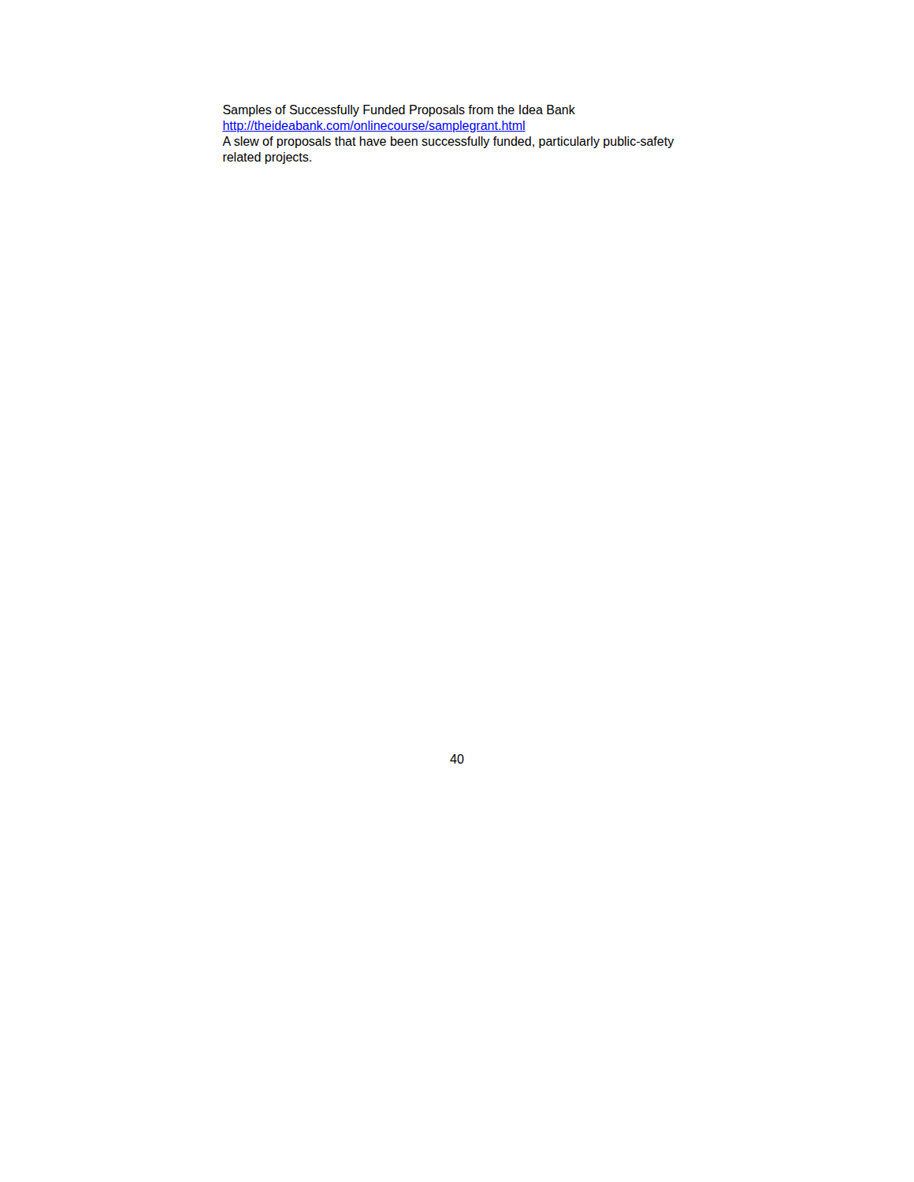Samples of Successfully Funded Proposals from the Idea Bank
http://theideabank.com/onlinecourse/samplegrant.html
A slew of proposals that have been successfully funded, particularly public-safety related projects.
40